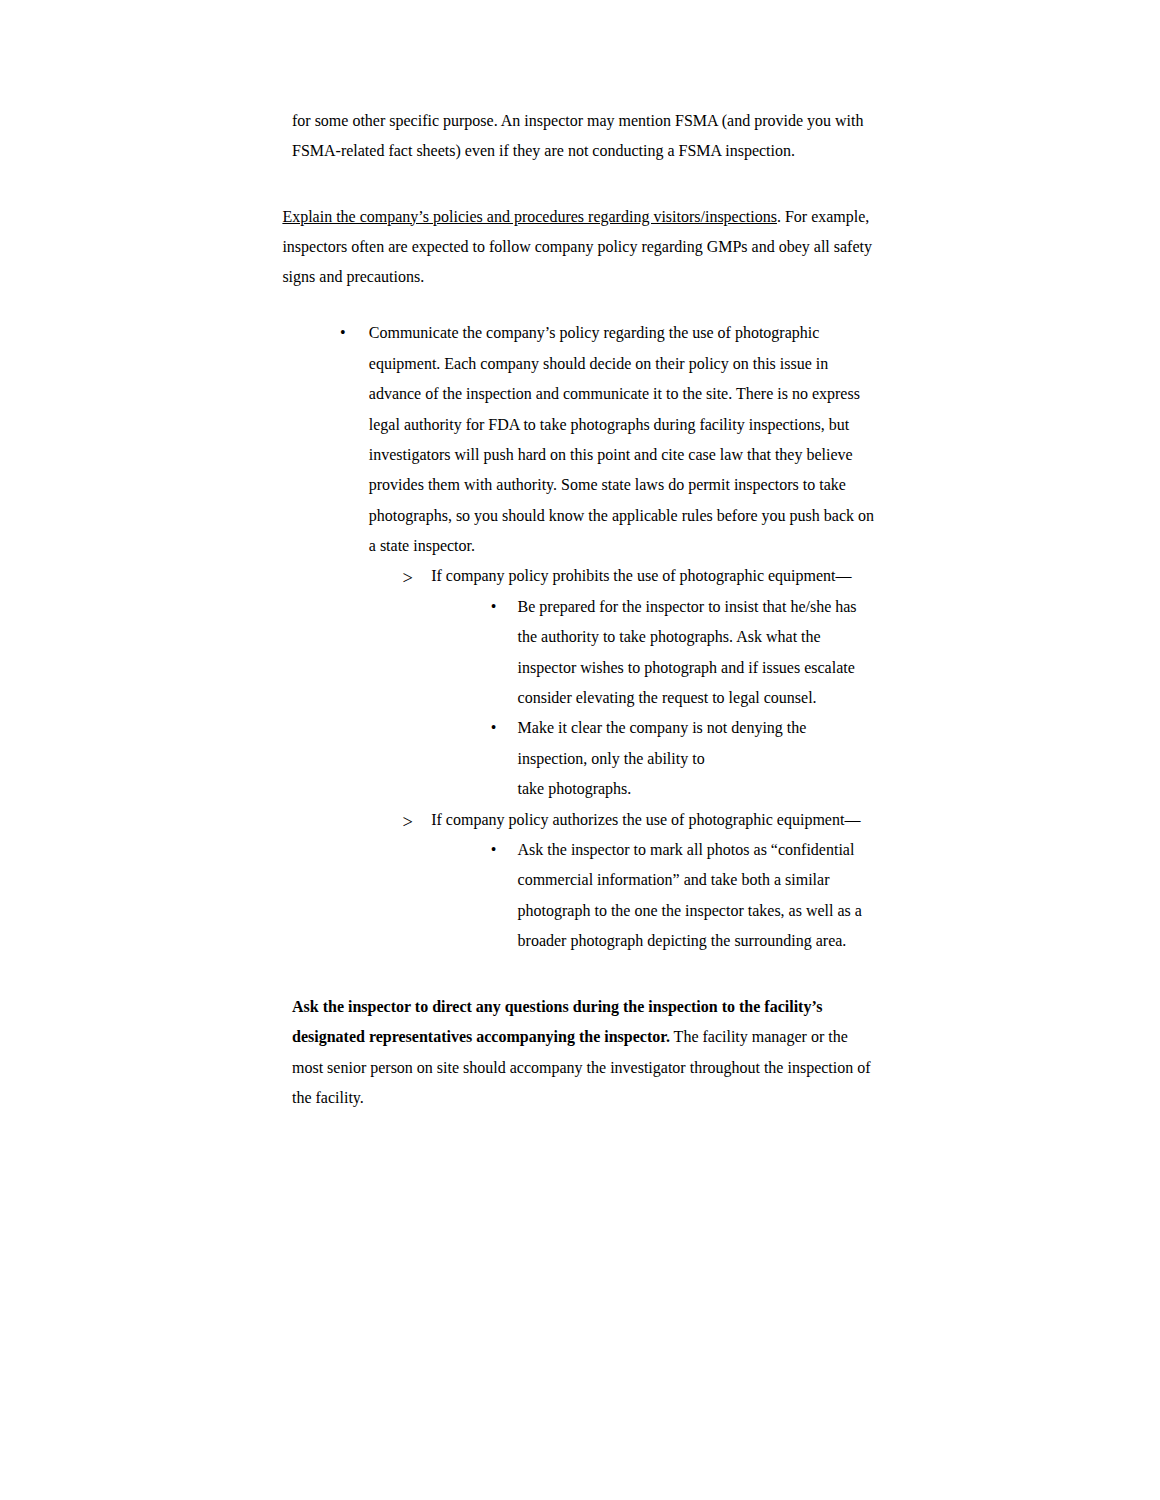for some other specific purpose. An inspector may mention FSMA (and provide you with FSMA-related fact sheets) even if they are not conducting a FSMA inspection.
Explain the company’s policies and procedures regarding visitors/inspections. For example, inspectors often are expected to follow company policy regarding GMPs and obey all safety signs and precautions.
Communicate the company’s policy regarding the use of photographic equipment. Each company should decide on their policy on this issue in advance of the inspection and communicate it to the site. There is no express legal authority for FDA to take photographs during facility inspections, but investigators will push hard on this point and cite case law that they believe provides them with authority. Some state laws do permit inspectors to take photographs, so you should know the applicable rules before you push back on a state inspector.
If company policy prohibits the use of photographic equipment—
Be prepared for the inspector to insist that he/she has the authority to take photographs. Ask what the inspector wishes to photograph and if issues escalate consider elevating the request to legal counsel.
Make it clear the company is not denying the inspection, only the ability to
take photographs.
If company policy authorizes the use of photographic equipment—
Ask the inspector to mark all photos as “confidential commercial information” and take both a similar photograph to the one the inspector takes, as well as a broader photograph depicting the surrounding area.
Ask the inspector to direct any questions during the inspection to the facility’s designated representatives accompanying the inspector. The facility manager or the most senior person on site should accompany the investigator throughout the inspection of the facility.